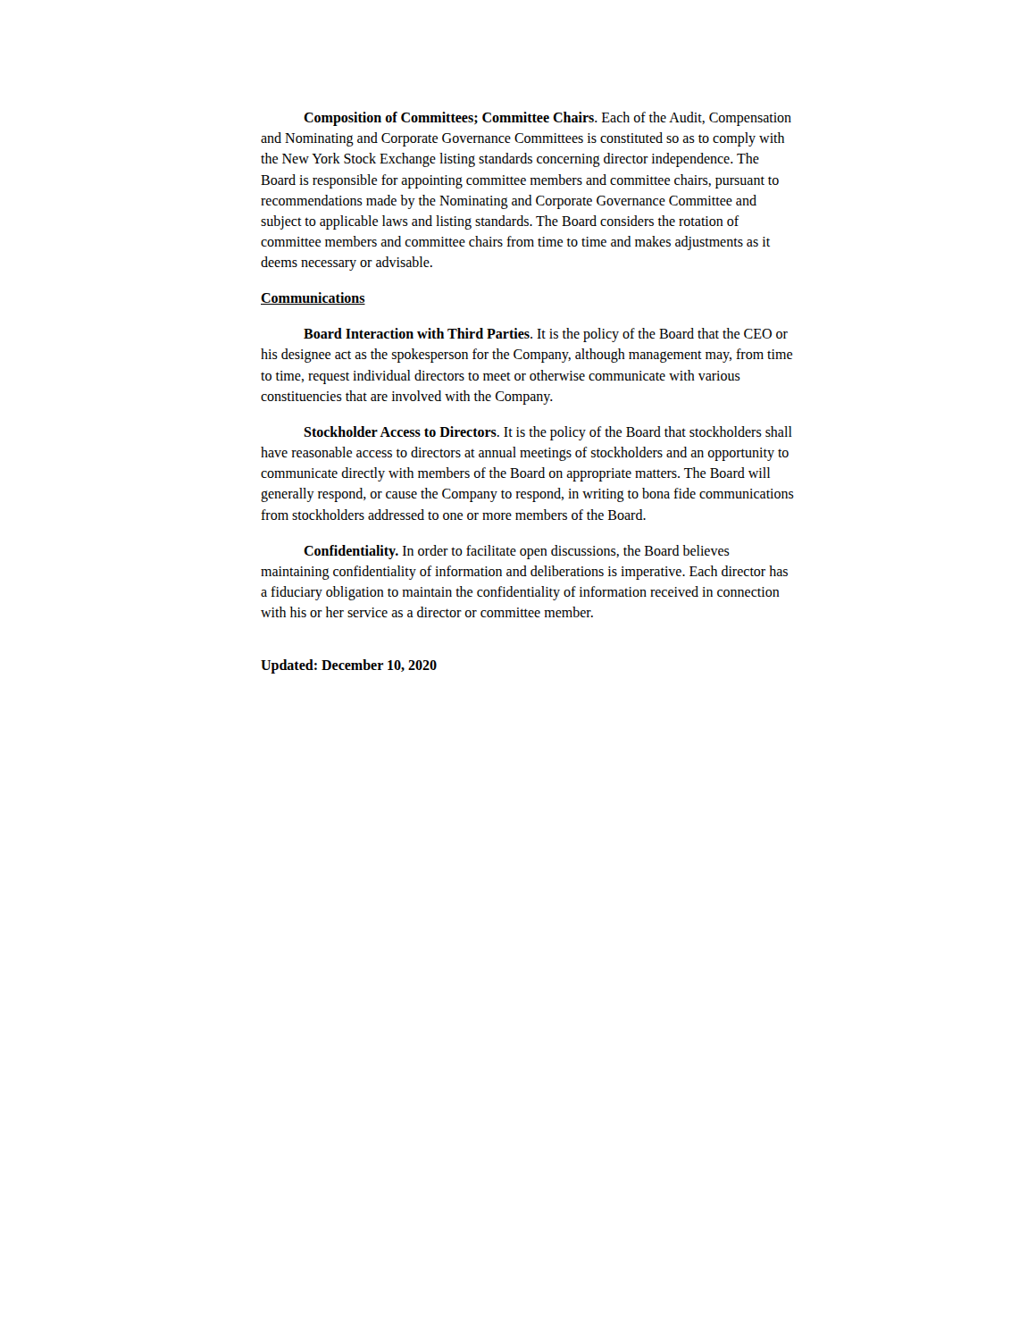Composition of Committees; Committee Chairs. Each of the Audit, Compensation and Nominating and Corporate Governance Committees is constituted so as to comply with the New York Stock Exchange listing standards concerning director independence. The Board is responsible for appointing committee members and committee chairs, pursuant to recommendations made by the Nominating and Corporate Governance Committee and subject to applicable laws and listing standards. The Board considers the rotation of committee members and committee chairs from time to time and makes adjustments as it deems necessary or advisable.
Communications
Board Interaction with Third Parties. It is the policy of the Board that the CEO or his designee act as the spokesperson for the Company, although management may, from time to time, request individual directors to meet or otherwise communicate with various constituencies that are involved with the Company.
Stockholder Access to Directors. It is the policy of the Board that stockholders shall have reasonable access to directors at annual meetings of stockholders and an opportunity to communicate directly with members of the Board on appropriate matters. The Board will generally respond, or cause the Company to respond, in writing to bona fide communications from stockholders addressed to one or more members of the Board.
Confidentiality. In order to facilitate open discussions, the Board believes maintaining confidentiality of information and deliberations is imperative. Each director has a fiduciary obligation to maintain the confidentiality of information received in connection with his or her service as a director or committee member.
Updated: December 10, 2020